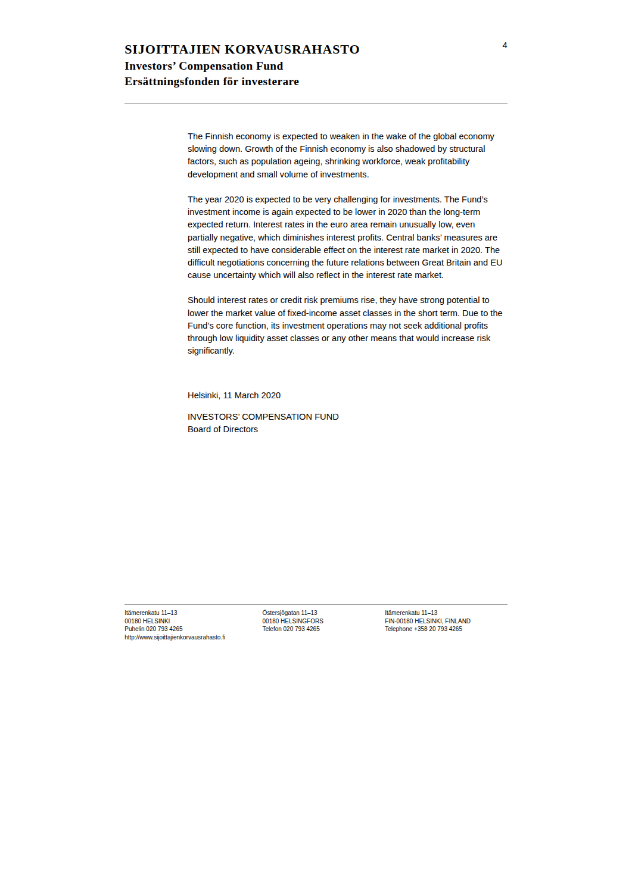4
Sijoittajien Korvausrahasto Investors’ Compensation Fund Ersättningsfonden för investerare
The Finnish economy is expected to weaken in the wake of the global economy slowing down. Growth of the Finnish economy is also shadowed by structural factors, such as population ageing, shrinking workforce, weak profitability development and small volume of investments.
The year 2020 is expected to be very challenging for investments. The Fund’s investment income is again expected to be lower in 2020 than the long-term expected return. Interest rates in the euro area remain unusually low, even partially negative, which diminishes interest profits. Central banks’ measures are still expected to have considerable effect on the interest rate market in 2020. The difficult negotiations concerning the future relations between Great Britain and EU cause uncertainty which will also reflect in the interest rate market.
Should interest rates or credit risk premiums rise, they have strong potential to lower the market value of fixed-income asset classes in the short term. Due to the Fund’s core function, its investment operations may not seek additional profits through low liquidity asset classes or any other means that would increase risk significantly.
Helsinki, 11 March 2020
INVESTORS’ COMPENSATION FUND
Board of Directors
Itämerenkatu 11–13
00180 HELSINKI
Puhelin 020 793 4265
http://www.sijoittajienkorvausrahasto.fi
Östersjögatan 11–13
00180 HELSINGFORS
Telefon 020 793 4265
Itämerenkatu 11–13
FIN-00180 HELSINKI, FINLAND
Telephone +358 20 793 4265